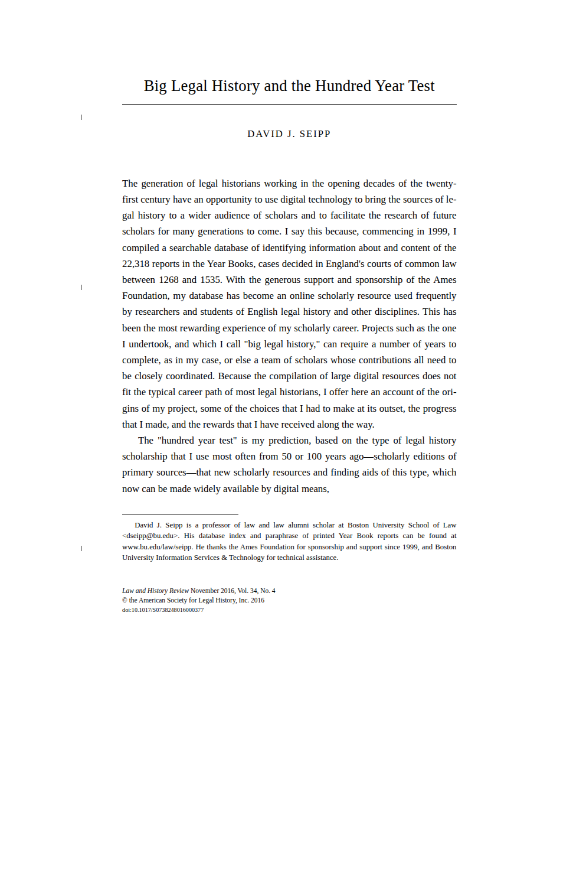Big Legal History and the Hundred Year Test
DAVID J. SEIPP
The generation of legal historians working in the opening decades of the twenty-first century have an opportunity to use digital technology to bring the sources of legal history to a wider audience of scholars and to facilitate the research of future scholars for many generations to come. I say this because, commencing in 1999, I compiled a searchable database of identifying information about and content of the 22,318 reports in the Year Books, cases decided in England's courts of common law between 1268 and 1535. With the generous support and sponsorship of the Ames Foundation, my database has become an online scholarly resource used frequently by researchers and students of English legal history and other disciplines. This has been the most rewarding experience of my scholarly career. Projects such as the one I undertook, and which I call "big legal history," can require a number of years to complete, as in my case, or else a team of scholars whose contributions all need to be closely coordinated. Because the compilation of large digital resources does not fit the typical career path of most legal historians, I offer here an account of the origins of my project, some of the choices that I had to make at its outset, the progress that I made, and the rewards that I have received along the way.
The "hundred year test" is my prediction, based on the type of legal history scholarship that I use most often from 50 or 100 years ago—scholarly editions of primary sources—that new scholarly resources and finding aids of this type, which now can be made widely available by digital means,
David J. Seipp is a professor of law and law alumni scholar at Boston University School of Law <dseipp@bu.edu>. His database index and paraphrase of printed Year Book reports can be found at www.bu.edu/law/seipp. He thanks the Ames Foundation for sponsorship and support since 1999, and Boston University Information Services & Technology for technical assistance.
Law and History Review November 2016, Vol. 34, No. 4
© the American Society for Legal History, Inc. 2016
doi:10.1017/S0738248016000377